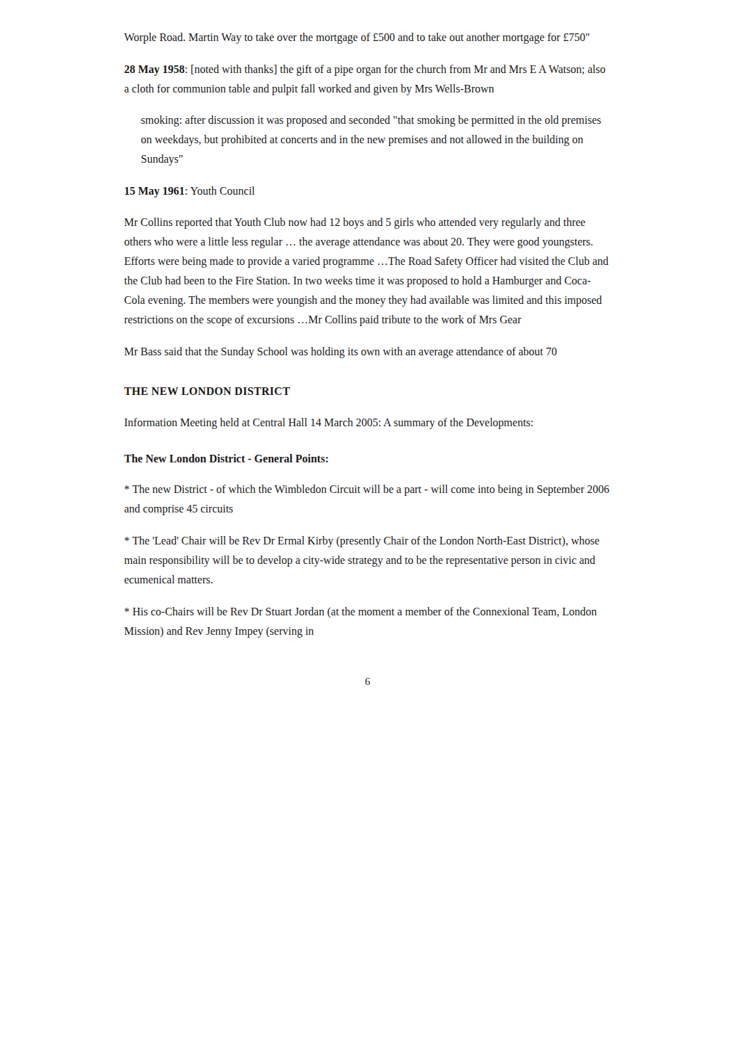Worple Road. Martin Way to take over the mortgage of £500 and to take out another mortgage for £750"
28 May 1958: [noted with thanks] the gift of a pipe organ for the church from Mr and Mrs E A Watson; also a cloth for communion table and pulpit fall worked and given by Mrs Wells-Brown
smoking: after discussion it was proposed and seconded "that smoking be permitted in the old premises on weekdays, but prohibited at concerts and in the new premises and not allowed in the building on Sundays"
15 May 1961: Youth Council
Mr Collins reported that Youth Club now had 12 boys and 5 girls who attended very regularly and three others who were a little less regular … the average attendance was about 20. They were good youngsters. Efforts were being made to provide a varied programme …The Road Safety Officer had visited the Club and the Club had been to the Fire Station. In two weeks time it was proposed to hold a Hamburger and Coca-Cola evening. The members were youngish and the money they had available was limited and this imposed restrictions on the scope of excursions …Mr Collins paid tribute to the work of Mrs Gear
Mr Bass said that the Sunday School was holding its own with an average attendance of about 70
The New London District
Information Meeting held at Central Hall 14 March 2005: A summary of the Developments:
The New London District - General Points:
* The new District - of which the Wimbledon Circuit will be a part - will come into being in September 2006 and comprise 45 circuits
* The 'Lead' Chair will be Rev Dr Ermal Kirby (presently Chair of the London North-East District), whose main responsibility will be to develop a city-wide strategy and to be the representative person in civic and ecumenical matters.
* His co-Chairs will be Rev Dr Stuart Jordan (at the moment a member of the Connexional Team, London Mission) and Rev Jenny Impey (serving in
6